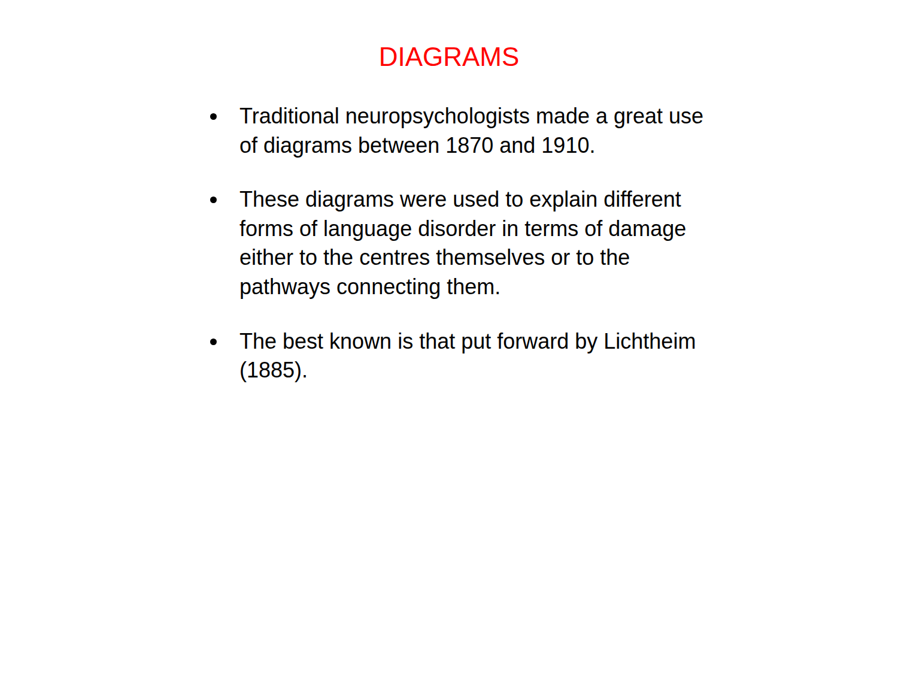DIAGRAMS
Traditional neuropsychologists made a great use of diagrams between 1870 and 1910.
These diagrams were used to explain different forms of language disorder in terms of damage either to the centres themselves or to the pathways connecting them.
The best known is that put forward by Lichtheim (1885).